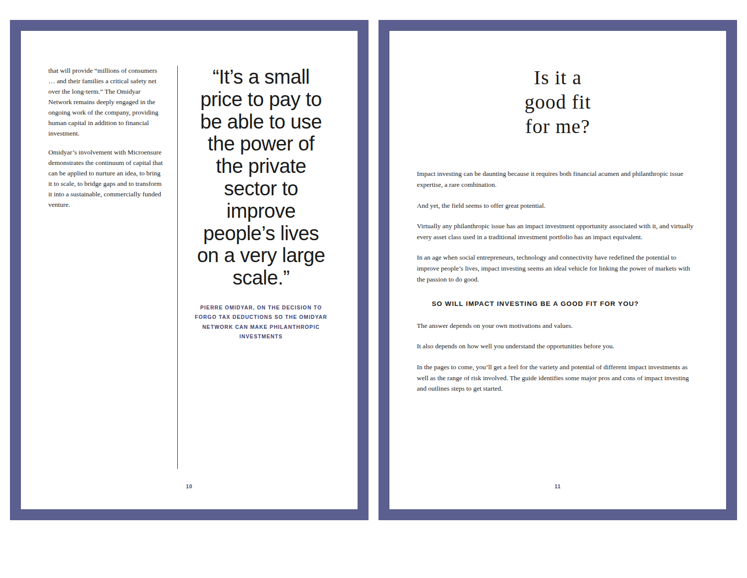that will provide “millions of consumers … and their families a critical safety net over the long-term.” The Omidyar Network remains deeply engaged in the ongoing work of the company, providing human capital in addition to financial investment.
Omidyar’s involvement with Microensure demonstrates the continuum of capital that can be applied to nurture an idea, to bring it to scale, to bridge gaps and to transform it into a sustainable, commercially funded venture.
“It’s a small price to pay to be able to use the power of the private sector to improve people’s lives on a very large scale.”
Pierre Omidyar, on the decision to forgo tax deductions so the Omidyar Network can make philanthropic investments
10
Is it a
good fit
for me?
Impact investing can be daunting because it requires both financial acumen and philanthropic issue expertise, a rare combination.
And yet, the field seems to offer great potential.
Virtually any philanthropic issue has an impact investment opportunity associated with it, and virtually every asset class used in a traditional investment portfolio has an impact equivalent.
In an age when social entrepreneurs, technology and connectivity have redefined the potential to improve people’s lives, impact investing seems an ideal vehicle for linking the power of markets with the passion to do good.
So will impact investing be a good fit for you?
The answer depends on your own motivations and values.
It also depends on how well you understand the opportunities before you.
In the pages to come, you’ll get a feel for the variety and potential of different impact investments as well as the range of risk involved. The guide identifies some major pros and cons of impact investing and outlines steps to get started.
11